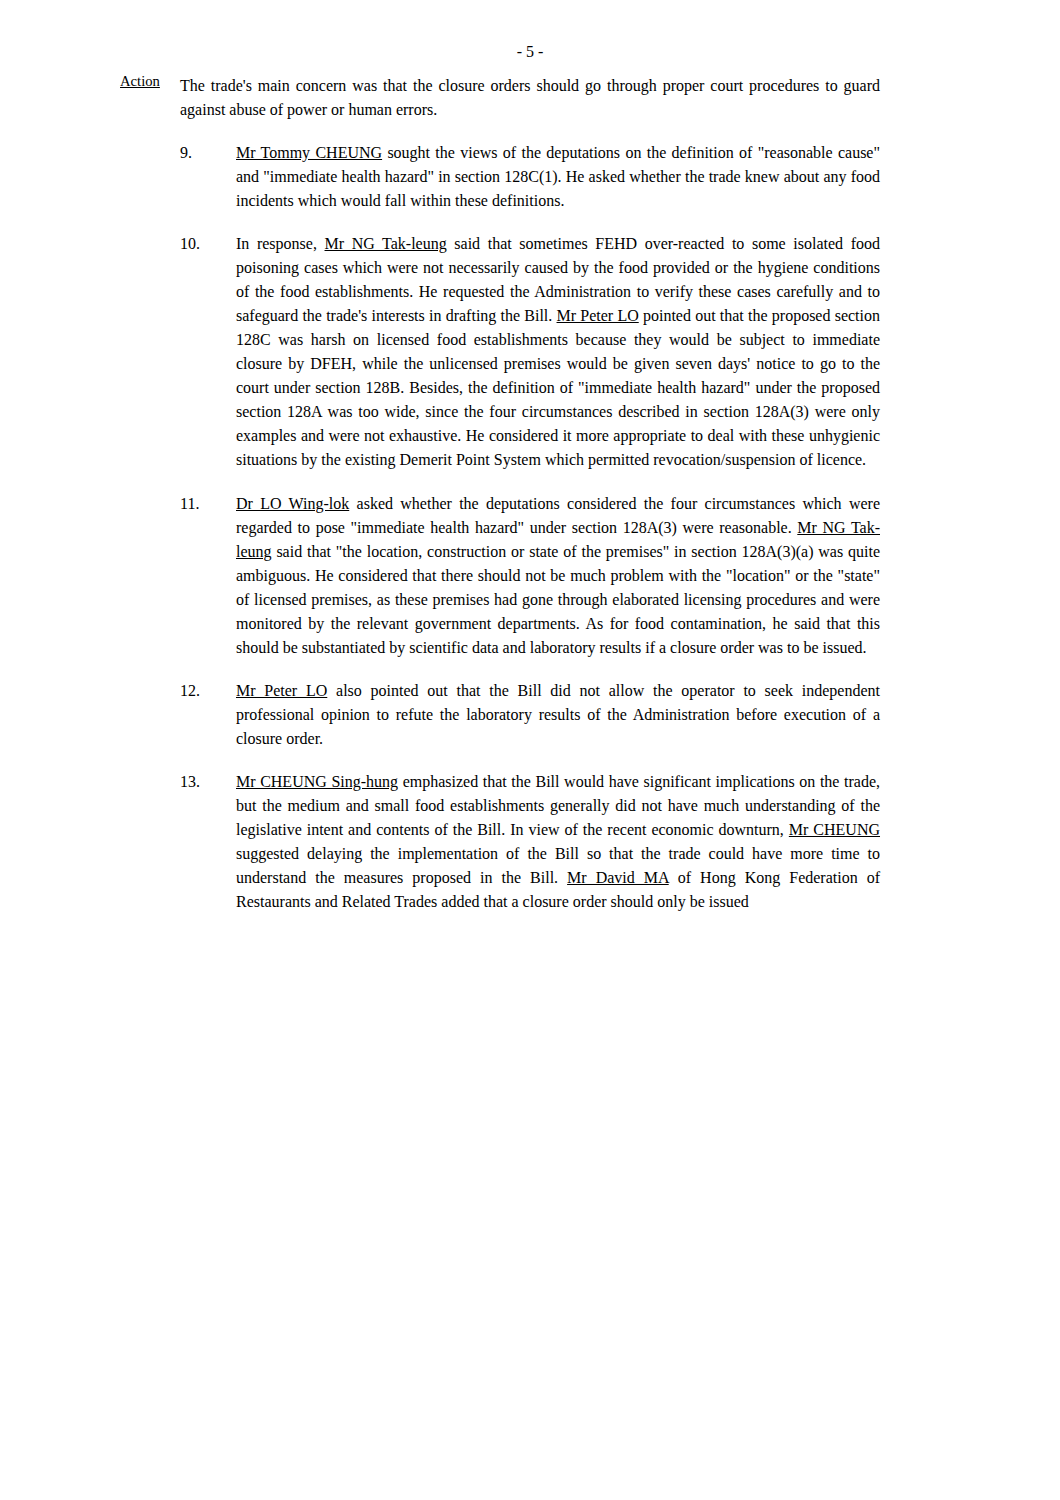Action
- 5 -
The trade's main concern was that the closure orders should go through proper court procedures to guard against abuse of power or human errors.
9. Mr Tommy CHEUNG sought the views of the deputations on the definition of "reasonable cause" and "immediate health hazard" in section 128C(1). He asked whether the trade knew about any food incidents which would fall within these definitions.
10. In response, Mr NG Tak-leung said that sometimes FEHD over-reacted to some isolated food poisoning cases which were not necessarily caused by the food provided or the hygiene conditions of the food establishments. He requested the Administration to verify these cases carefully and to safeguard the trade's interests in drafting the Bill. Mr Peter LO pointed out that the proposed section 128C was harsh on licensed food establishments because they would be subject to immediate closure by DFEH, while the unlicensed premises would be given seven days' notice to go to the court under section 128B. Besides, the definition of "immediate health hazard" under the proposed section 128A was too wide, since the four circumstances described in section 128A(3) were only examples and were not exhaustive. He considered it more appropriate to deal with these unhygienic situations by the existing Demerit Point System which permitted revocation/suspension of licence.
11. Dr LO Wing-lok asked whether the deputations considered the four circumstances which were regarded to pose "immediate health hazard" under section 128A(3) were reasonable. Mr NG Tak-leung said that "the location, construction or state of the premises" in section 128A(3)(a) was quite ambiguous. He considered that there should not be much problem with the "location" or the "state" of licensed premises, as these premises had gone through elaborated licensing procedures and were monitored by the relevant government departments. As for food contamination, he said that this should be substantiated by scientific data and laboratory results if a closure order was to be issued.
12. Mr Peter LO also pointed out that the Bill did not allow the operator to seek independent professional opinion to refute the laboratory results of the Administration before execution of a closure order.
13. Mr CHEUNG Sing-hung emphasized that the Bill would have significant implications on the trade, but the medium and small food establishments generally did not have much understanding of the legislative intent and contents of the Bill. In view of the recent economic downturn, Mr CHEUNG suggested delaying the implementation of the Bill so that the trade could have more time to understand the measures proposed in the Bill. Mr David MA of Hong Kong Federation of Restaurants and Related Trades added that a closure order should only be issued